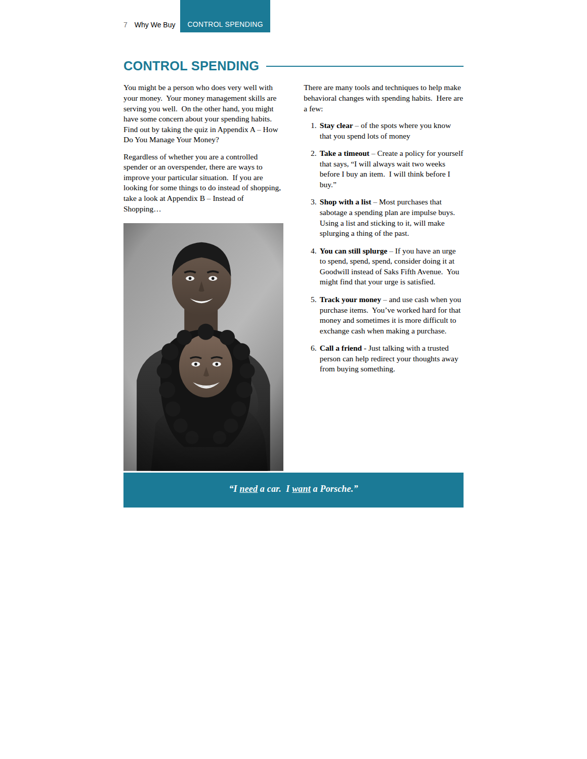7
Why We Buy
CONTROL SPENDING
CONTROL SPENDING
You might be a person who does very well with your money. Your money management skills are serving you well. On the other hand, you might have some concern about your spending habits. Find out by taking the quiz in Appendix A – How Do You Manage Your Money?
Regardless of whether you are a controlled spender or an overspender, there are ways to improve your particular situation. If you are looking for some things to do instead of shopping, take a look at Appendix B – Instead of Shopping…
There are many tools and techniques to help make behavioral changes with spending habits. Here are a few:
Stay clear – of the spots where you know that you spend lots of money
Take a timeout – Create a policy for yourself that says, “I will always wait two weeks before I buy an item. I will think before I buy.”
Shop with a list – Most purchases that sabotage a spending plan are impulse buys. Using a list and sticking to it, will make splurging a thing of the past.
You can still splurge – If you have an urge to spend, spend, spend, consider doing it at Goodwill instead of Saks Fifth Avenue. You might find that your urge is satisfied.
Track your money – and use cash when you purchase items. You’ve worked hard for that money and sometimes it is more difficult to exchange cash when making a purchase.
Call a friend - Just talking with a trusted person can help redirect your thoughts away from buying something.
“I need a car. I want a Porsche.”